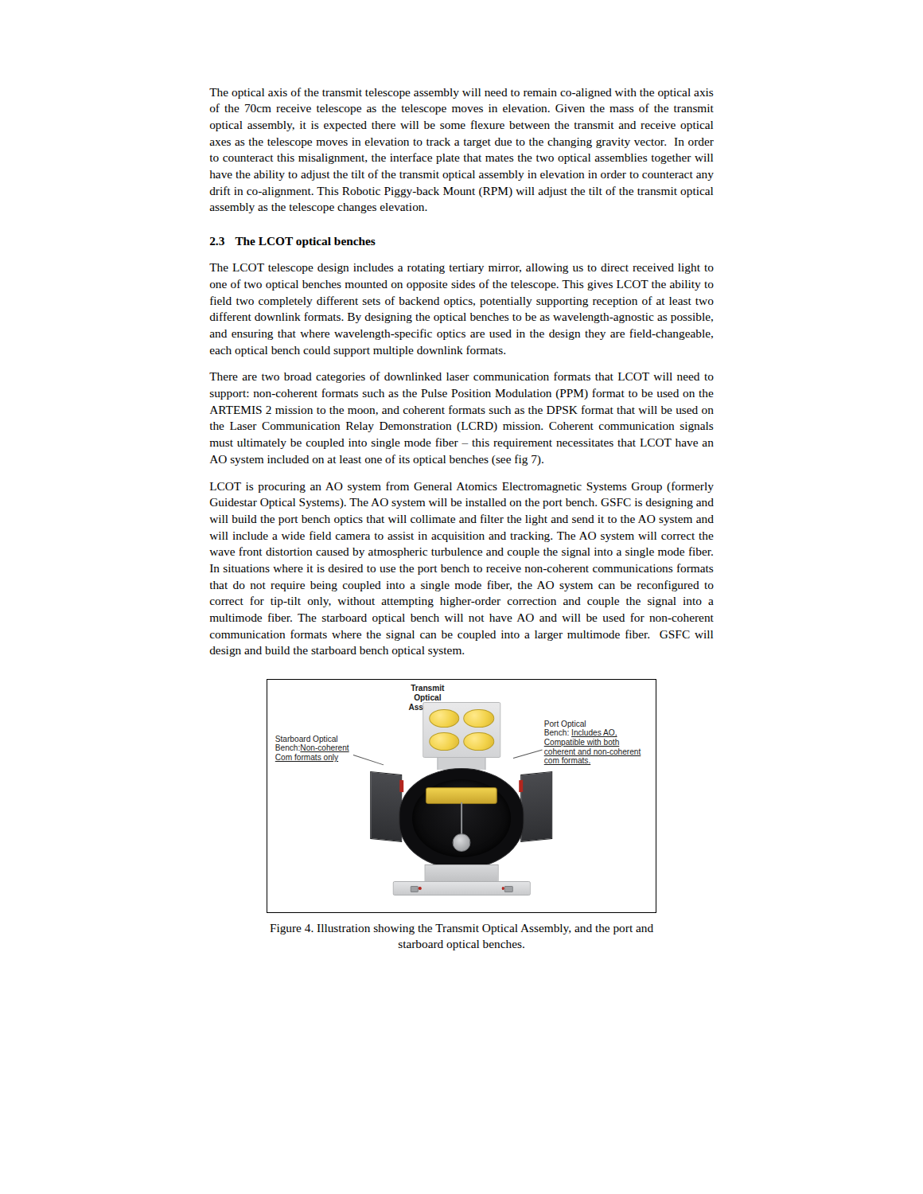The optical axis of the transmit telescope assembly will need to remain co-aligned with the optical axis of the 70cm receive telescope as the telescope moves in elevation. Given the mass of the transmit optical assembly, it is expected there will be some flexure between the transmit and receive optical axes as the telescope moves in elevation to track a target due to the changing gravity vector. In order to counteract this misalignment, the interface plate that mates the two optical assemblies together will have the ability to adjust the tilt of the transmit optical assembly in elevation in order to counteract any drift in co-alignment. This Robotic Piggy-back Mount (RPM) will adjust the tilt of the transmit optical assembly as the telescope changes elevation.
2.3 The LCOT optical benches
The LCOT telescope design includes a rotating tertiary mirror, allowing us to direct received light to one of two optical benches mounted on opposite sides of the telescope. This gives LCOT the ability to field two completely different sets of backend optics, potentially supporting reception of at least two different downlink formats. By designing the optical benches to be as wavelength-agnostic as possible, and ensuring that where wavelength-specific optics are used in the design they are field-changeable, each optical bench could support multiple downlink formats.
There are two broad categories of downlinked laser communication formats that LCOT will need to support: non-coherent formats such as the Pulse Position Modulation (PPM) format to be used on the ARTEMIS 2 mission to the moon, and coherent formats such as the DPSK format that will be used on the Laser Communication Relay Demonstration (LCRD) mission. Coherent communication signals must ultimately be coupled into single mode fiber – this requirement necessitates that LCOT have an AO system included on at least one of its optical benches (see fig 7).
LCOT is procuring an AO system from General Atomics Electromagnetic Systems Group (formerly Guidestar Optical Systems). The AO system will be installed on the port bench. GSFC is designing and will build the port bench optics that will collimate and filter the light and send it to the AO system and will include a wide field camera to assist in acquisition and tracking. The AO system will correct the wave front distortion caused by atmospheric turbulence and couple the signal into a single mode fiber. In situations where it is desired to use the port bench to receive non-coherent communications formats that do not require being coupled into a single mode fiber, the AO system can be reconfigured to correct for tip-tilt only, without attempting higher-order correction and couple the signal into a multimode fiber. The starboard optical bench will not have AO and will be used for non-coherent communication formats where the signal can be coupled into a larger multimode fiber. GSFC will design and build the starboard bench optical system.
Transmit
Optical
Assembly
Starboard Optical
Bench:Non-coherent
Com formats only
Port Optical
Bench: Includes AO,
Compatible with both
coherent and non-coherent
com formats.
Figure 4. Illustration showing the Transmit Optical Assembly, and the port and starboard optical benches.